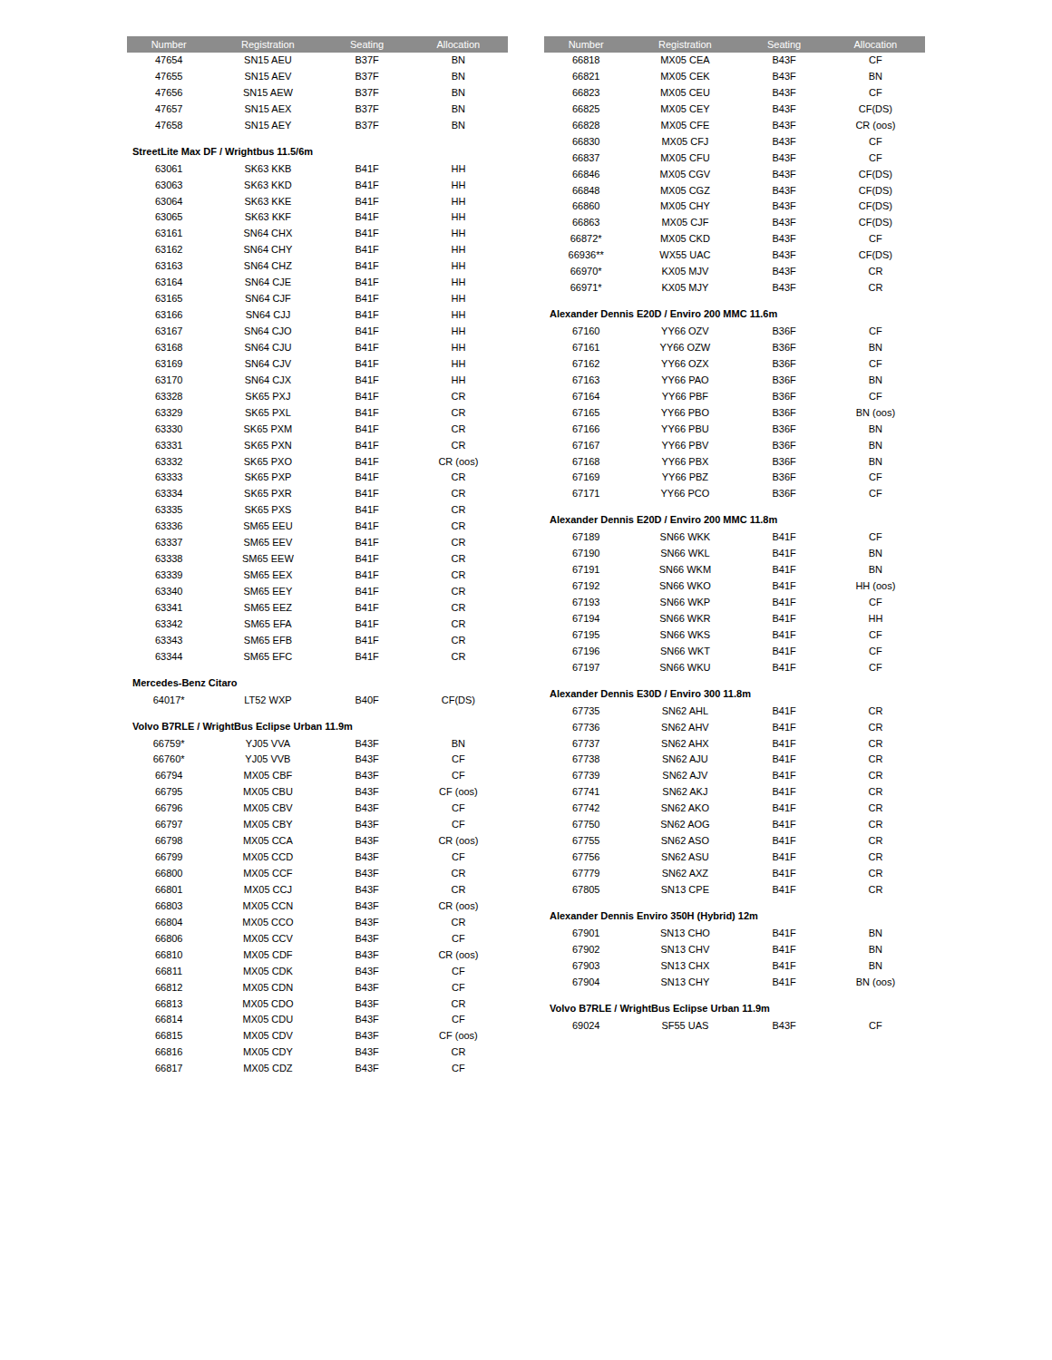| Number | Registration | Seating | Allocation |
| --- | --- | --- | --- |
| 47654 | SN15 AEU | B37F | BN |
| 47655 | SN15 AEV | B37F | BN |
| 47656 | SN15 AEW | B37F | BN |
| 47657 | SN15 AEX | B37F | BN |
| 47658 | SN15 AEY | B37F | BN |
| StreetLite Max DF / Wrightbus 11.5/6m |
| 63061 | SK63 KKB | B41F | HH |
| 63063 | SK63 KKD | B41F | HH |
| 63064 | SK63 KKE | B41F | HH |
| 63065 | SK63 KKF | B41F | HH |
| 63161 | SN64 CHX | B41F | HH |
| 63162 | SN64 CHY | B41F | HH |
| 63163 | SN64 CHZ | B41F | HH |
| 63164 | SN64 CJE | B41F | HH |
| 63165 | SN64 CJF | B41F | HH |
| 63166 | SN64 CJJ | B41F | HH |
| 63167 | SN64 CJO | B41F | HH |
| 63168 | SN64 CJU | B41F | HH |
| 63169 | SN64 CJV | B41F | HH |
| 63170 | SN64 CJX | B41F | HH |
| 63328 | SK65 PXJ | B41F | CR |
| 63329 | SK65 PXL | B41F | CR |
| 63330 | SK65 PXM | B41F | CR |
| 63331 | SK65 PXN | B41F | CR |
| 63332 | SK65 PXO | B41F | CR (oos) |
| 63333 | SK65 PXP | B41F | CR |
| 63334 | SK65 PXR | B41F | CR |
| 63335 | SK65 PXS | B41F | CR |
| 63336 | SM65 EEU | B41F | CR |
| 63337 | SM65 EEV | B41F | CR |
| 63338 | SM65 EEW | B41F | CR |
| 63339 | SM65 EEX | B41F | CR |
| 63340 | SM65 EEY | B41F | CR |
| 63341 | SM65 EEZ | B41F | CR |
| 63342 | SM65 EFA | B41F | CR |
| 63343 | SM65 EFB | B41F | CR |
| 63344 | SM65 EFC | B41F | CR |
| Mercedes-Benz Citaro |
| 64017* | LT52 WXP | B40F | CF(DS) |
| Volvo B7RLE / WrightBus Eclipse Urban 11.9m |
| 66759* | YJ05 VVA | B43F | BN |
| 66760* | YJ05 VVB | B43F | CF |
| 66794 | MX05 CBF | B43F | CF |
| 66795 | MX05 CBU | B43F | CF (oos) |
| 66796 | MX05 CBV | B43F | CF |
| 66797 | MX05 CBY | B43F | CF |
| 66798 | MX05 CCA | B43F | CR (oos) |
| 66799 | MX05 CCD | B43F | CF |
| 66800 | MX05 CCF | B43F | CR |
| 66801 | MX05 CCJ | B43F | CR |
| 66803 | MX05 CCN | B43F | CR (oos) |
| 66804 | MX05 CCO | B43F | CR |
| 66806 | MX05 CCV | B43F | CF |
| 66810 | MX05 CDF | B43F | CR (oos) |
| 66811 | MX05 CDK | B43F | CF |
| 66812 | MX05 CDN | B43F | CF |
| 66813 | MX05 CDO | B43F | CR |
| 66814 | MX05 CDU | B43F | CF |
| 66815 | MX05 CDV | B43F | CF (oos) |
| 66816 | MX05 CDY | B43F | CR |
| 66817 | MX05 CDZ | B43F | CF |
| Number | Registration | Seating | Allocation |
| --- | --- | --- | --- |
| 66818 | MX05 CEA | B43F | CF |
| 66821 | MX05 CEK | B43F | BN |
| 66823 | MX05 CEU | B43F | CF |
| 66825 | MX05 CEY | B43F | CF(DS) |
| 66828 | MX05 CFE | B43F | CR (oos) |
| 66830 | MX05 CFJ | B43F | CF |
| 66837 | MX05 CFU | B43F | CF |
| 66846 | MX05 CGV | B43F | CF(DS) |
| 66848 | MX05 CGZ | B43F | CF(DS) |
| 66860 | MX05 CHY | B43F | CF(DS) |
| 66863 | MX05 CJF | B43F | CF(DS) |
| 66872* | MX05 CKD | B43F | CF |
| 66936** | WX55 UAC | B43F | CF(DS) |
| 66970* | KX05 MJV | B43F | CR |
| 66971* | KX05 MJY | B43F | CR |
| Alexander Dennis E20D / Enviro 200 MMC 11.6m |
| 67160 | YY66 OZV | B36F | CF |
| 67161 | YY66 OZW | B36F | BN |
| 67162 | YY66 OZX | B36F | CF |
| 67163 | YY66 PAO | B36F | BN |
| 67164 | YY66 PBF | B36F | CF |
| 67165 | YY66 PBO | B36F | BN (oos) |
| 67166 | YY66 PBU | B36F | BN |
| 67167 | YY66 PBV | B36F | BN |
| 67168 | YY66 PBX | B36F | BN |
| 67169 | YY66 PBZ | B36F | CF |
| 67171 | YY66 PCO | B36F | CF |
| Alexander Dennis E20D / Enviro 200 MMC 11.8m |
| 67189 | SN66 WKK | B41F | CF |
| 67190 | SN66 WKL | B41F | BN |
| 67191 | SN66 WKM | B41F | BN |
| 67192 | SN66 WKO | B41F | HH (oos) |
| 67193 | SN66 WKP | B41F | CF |
| 67194 | SN66 WKR | B41F | HH |
| 67195 | SN66 WKS | B41F | CF |
| 67196 | SN66 WKT | B41F | CF |
| 67197 | SN66 WKU | B41F | CF |
| Alexander Dennis E30D / Enviro 300 11.8m |
| 67735 | SN62 AHL | B41F | CR |
| 67736 | SN62 AHV | B41F | CR |
| 67737 | SN62 AHX | B41F | CR |
| 67738 | SN62 AJU | B41F | CR |
| 67739 | SN62 AJV | B41F | CR |
| 67741 | SN62 AKJ | B41F | CR |
| 67742 | SN62 AKO | B41F | CR |
| 67750 | SN62 AOG | B41F | CR |
| 67755 | SN62 ASO | B41F | CR |
| 67756 | SN62 ASU | B41F | CR |
| 67779 | SN62 AXZ | B41F | CR |
| 67805 | SN13 CPE | B41F | CR |
| Alexander Dennis Enviro 350H (Hybrid) 12m |
| 67901 | SN13 CHO | B41F | BN |
| 67902 | SN13 CHV | B41F | BN |
| 67903 | SN13 CHX | B41F | BN |
| 67904 | SN13 CHY | B41F | BN (oos) |
| Volvo B7RLE / WrightBus Eclipse Urban 11.9m |
| 69024 | SF55 UAS | B43F | CF |